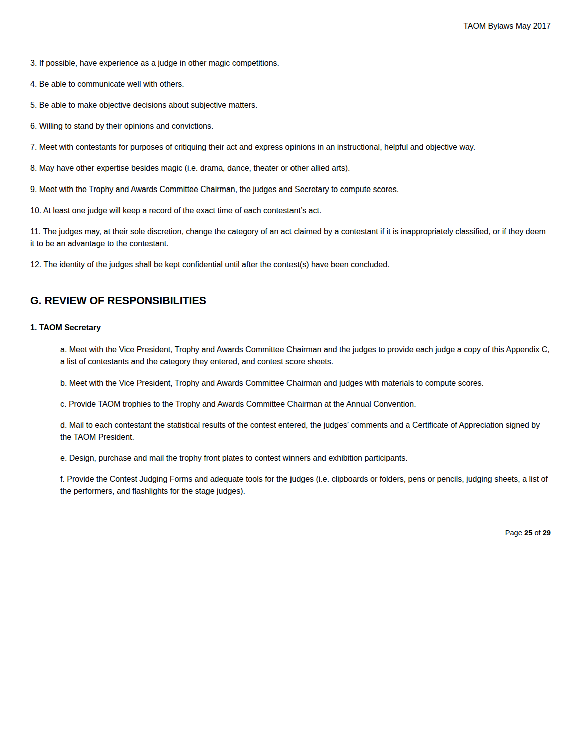TAOM Bylaws May 2017
3. If possible, have experience as a judge in other magic competitions.
4. Be able to communicate well with others.
5. Be able to make objective decisions about subjective matters.
6. Willing to stand by their opinions and convictions.
7. Meet with contestants for purposes of critiquing their act and express opinions in an instructional, helpful and objective way.
8. May have other expertise besides magic (i.e. drama, dance, theater or other allied arts).
9. Meet with the Trophy and Awards Committee Chairman, the judges and Secretary to compute scores.
10. At least one judge will keep a record of the exact time of each contestant’s act.
11. The judges may, at their sole discretion, change the category of an act claimed by a contestant if it is inappropriately classified, or if they deem it to be an advantage to the contestant.
12. The identity of the judges shall be kept confidential until after the contest(s) have been concluded.
G. REVIEW OF RESPONSIBILITIES
1. TAOM Secretary
a. Meet with the Vice President, Trophy and Awards Committee Chairman and the judges to provide each judge a copy of this Appendix C, a list of contestants and the category they entered, and contest score sheets.
b. Meet with the Vice President, Trophy and Awards Committee Chairman and judges with materials to compute scores.
c. Provide TAOM trophies to the Trophy and Awards Committee Chairman at the Annual Convention.
d. Mail to each contestant the statistical results of the contest entered, the judges’ comments and a Certificate of Appreciation signed by the TAOM President.
e. Design, purchase and mail the trophy front plates to contest winners and exhibition participants.
f. Provide the Contest Judging Forms and adequate tools for the judges (i.e. clipboards or folders, pens or pencils, judging sheets, a list of the performers, and flashlights for the stage judges).
Page 25 of 29